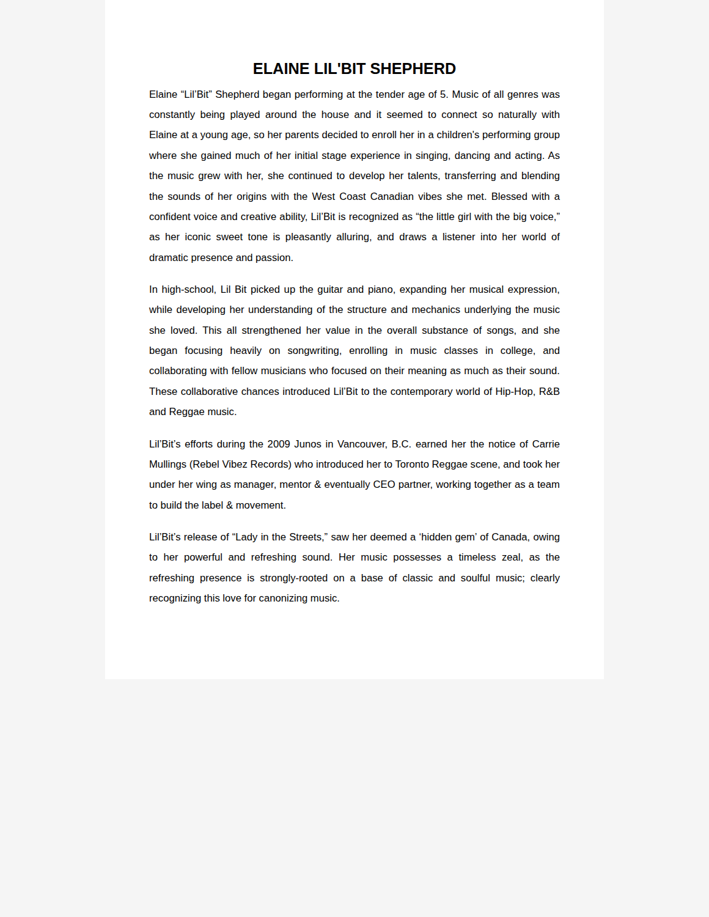ELAINE LIL'BIT SHEPHERD
Elaine “Lil’Bit” Shepherd began performing at the tender age of 5. Music of all genres was constantly being played around the house and it seemed to connect so naturally with Elaine at a young age, so her parents decided to enroll her in a children's performing group where she gained much of her initial stage experience in singing, dancing and acting. As the music grew with her, she continued to develop her talents, transferring and blending the sounds of her origins with the West Coast Canadian vibes she met. Blessed with a confident voice and creative ability, Lil’Bit is recognized as “the little girl with the big voice,” as her iconic sweet tone is pleasantly alluring, and draws a listener into her world of dramatic presence and passion.
In high-school, Lil Bit picked up the guitar and piano, expanding her musical expression, while developing her understanding of the structure and mechanics underlying the music she loved. This all strengthened her value in the overall substance of songs, and she began focusing heavily on songwriting, enrolling in music classes in college, and collaborating with fellow musicians who focused on their meaning as much as their sound. These collaborative chances introduced Lil’Bit to the contemporary world of Hip-Hop, R&B and Reggae music.
Lil’Bit’s efforts during the 2009 Junos in Vancouver, B.C. earned her the notice of Carrie Mullings (Rebel Vibez Records) who introduced her to Toronto Reggae scene, and took her under her wing as manager, mentor & eventually CEO partner, working together as a team to build the label & movement.
Lil’Bit’s release of “Lady in the Streets,” saw her deemed a ‘hidden gem’ of Canada, owing to her powerful and refreshing sound. Her music possesses a timeless zeal, as the refreshing presence is strongly-rooted on a base of classic and soulful music; clearly recognizing this love for canonizing music.